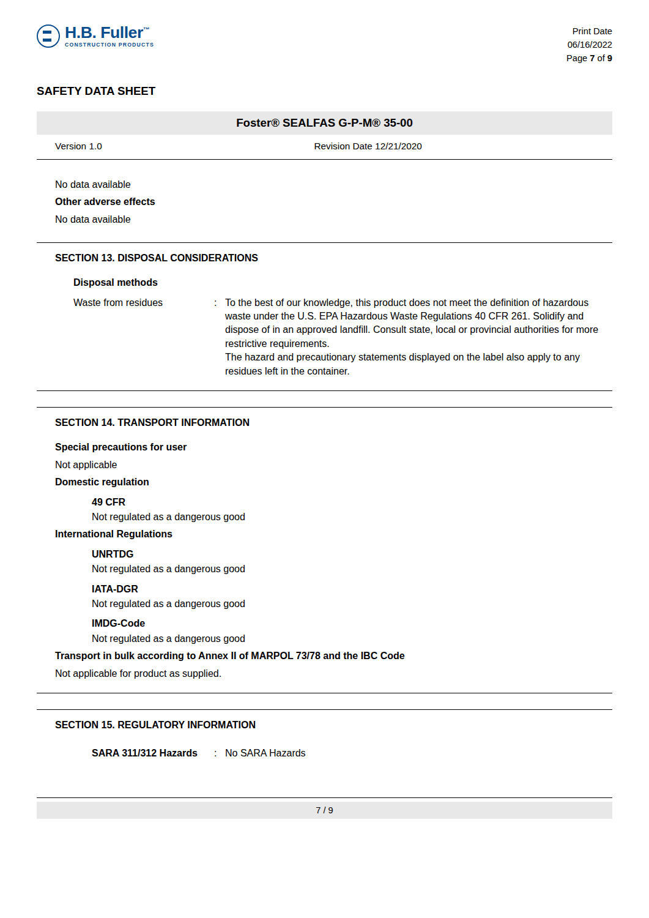H.B. Fuller™
CONSTRUCTION PRODUCTS
Print Date
06/16/2022
Page 7 of 9
SAFETY DATA SHEET
Foster® SEALFAS G-P-M® 35-00
Version 1.0
Revision Date 12/21/2020
No data available
Other adverse effects
No data available
SECTION 13. DISPOSAL CONSIDERATIONS
Disposal methods
Waste from residues
:
To the best of our knowledge, this product does not meet the definition of hazardous waste under the U.S. EPA Hazardous Waste Regulations 40 CFR 261. Solidify and dispose of in an approved landfill. Consult state, local or provincial authorities for more restrictive requirements.
The hazard and precautionary statements displayed on the label also apply to any residues left in the container.
SECTION 14. TRANSPORT INFORMATION
Special precautions for user
Not applicable
Domestic regulation
49 CFR
Not regulated as a dangerous good
International Regulations
UNRTDG
Not regulated as a dangerous good
IATA-DGR
Not regulated as a dangerous good
IMDG-Code
Not regulated as a dangerous good
Transport in bulk according to Annex II of MARPOL 73/78 and the IBC Code
Not applicable for product as supplied.
SECTION 15. REGULATORY INFORMATION
SARA 311/312 Hazards
:
No SARA Hazards
7 / 9